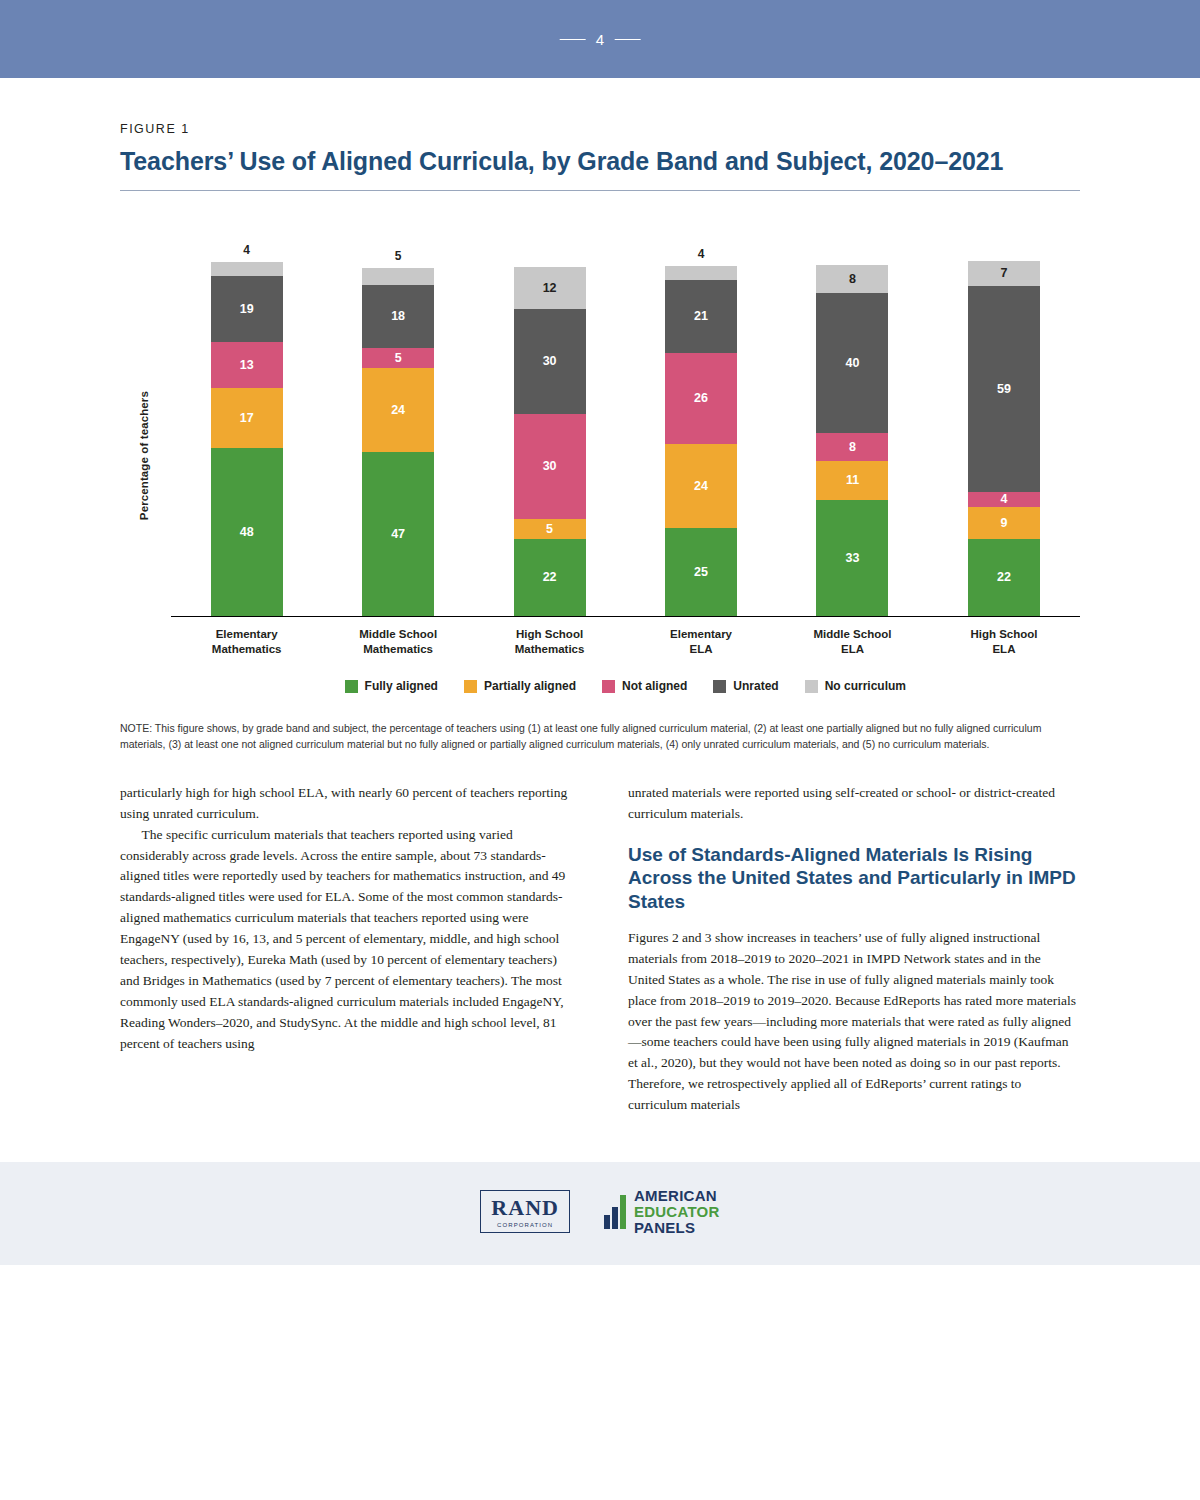4
FIGURE 1
Teachers’ Use of Aligned Curricula, by Grade Band and Subject, 2020–2021
Percentage of teachers
4
4
19
13
17
48
5
5
18
5
24
47
0
12
30
30
5
22
4
4
21
26
24
25
0
8
40
8
11
33
0
7
59
4
9
22
Elementary
Mathematics
Middle School
Mathematics
High School
Mathematics
Elementary
ELA
Middle School
ELA
High School
ELA
Fully aligned
Partially aligned
Not aligned
Unrated
No curriculum
NOTE: This figure shows, by grade band and subject, the percentage of teachers using (1) at least one fully aligned curriculum material, (2) at least one partially aligned but no fully aligned curriculum materials, (3) at least one not aligned curriculum material but no fully aligned or partially aligned curriculum materials, (4) only unrated curriculum materials, and (5) no curriculum materials.
particularly high for high school ELA, with nearly 60 percent of teachers reporting using unrated curriculum.
The specific curriculum materials that teachers reported using varied considerably across grade levels. Across the entire sample, about 73 standards-aligned titles were reportedly used by teachers for mathematics instruction, and 49 standards-aligned titles were used for ELA. Some of the most common standards-aligned mathematics curriculum materials that teachers reported using were EngageNY (used by 16, 13, and 5 percent of elementary, middle, and high school teachers, respectively), Eureka Math (used by 10 percent of elementary teachers) and Bridges in Mathematics (used by 7 percent of elementary teachers). The most commonly used ELA standards-aligned curriculum materials included EngageNY, Reading Wonders–2020, and StudySync. At the middle and high school level, 81 percent of teachers using
unrated materials were reported using self-created or school- or district-created curriculum materials.
Use of Standards-Aligned Materials Is Rising Across the United States and Particularly in IMPD States
Figures 2 and 3 show increases in teachers’ use of fully aligned instructional materials from 2018–2019 to 2020–2021 in IMPD Network states and in the United States as a whole. The rise in use of fully aligned materials mainly took place from 2018–2019 to 2019–2020. Because EdReports has rated more materials over the past few years—including more materials that were rated as fully aligned—some teachers could have been using fully aligned materials in 2019 (Kaufman et al., 2020), but they would not have been noted as doing so in our past reports. Therefore, we retrospectively applied all of EdReports’ current ratings to curriculum materials
RAND
CORPORATION
AMERICAN
EDUCATOR
PANELS